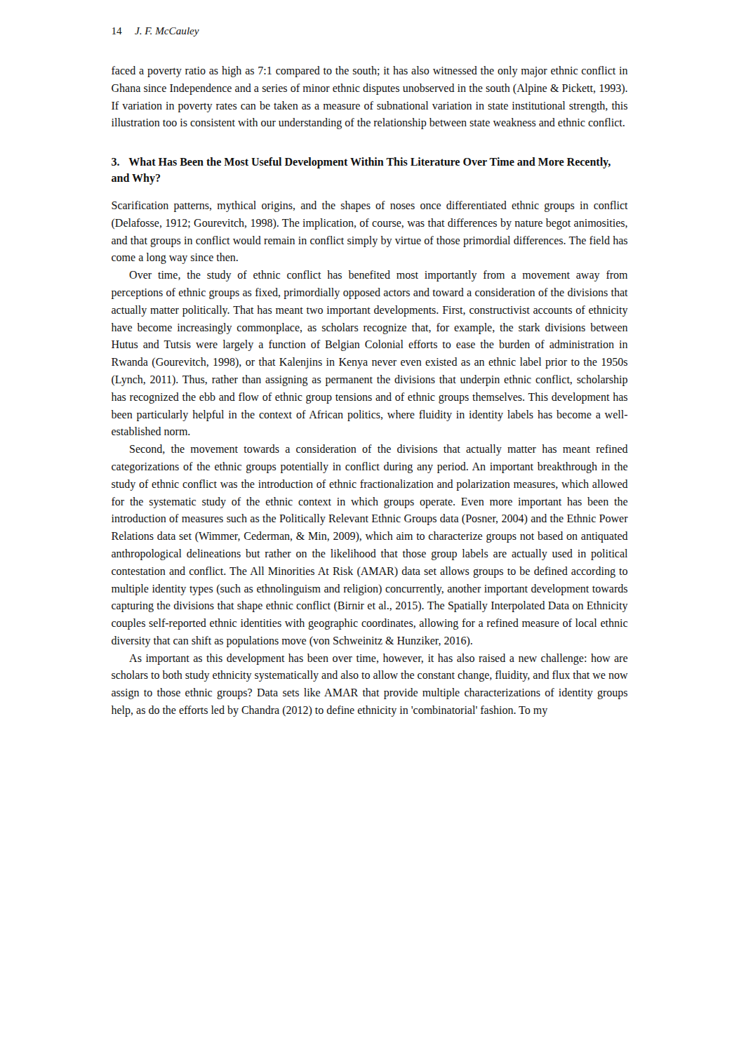14 J. F. McCauley
faced a poverty ratio as high as 7:1 compared to the south; it has also witnessed the only major ethnic conflict in Ghana since Independence and a series of minor ethnic disputes unobserved in the south (Alpine & Pickett, 1993). If variation in poverty rates can be taken as a measure of subnational variation in state institutional strength, this illustration too is consistent with our understanding of the relationship between state weakness and ethnic conflict.
3. What Has Been the Most Useful Development Within This Literature Over Time and More Recently, and Why?
Scarification patterns, mythical origins, and the shapes of noses once differentiated ethnic groups in conflict (Delafosse, 1912; Gourevitch, 1998). The implication, of course, was that differences by nature begot animosities, and that groups in conflict would remain in conflict simply by virtue of those primordial differences. The field has come a long way since then.
Over time, the study of ethnic conflict has benefited most importantly from a movement away from perceptions of ethnic groups as fixed, primordially opposed actors and toward a consideration of the divisions that actually matter politically. That has meant two important developments. First, constructivist accounts of ethnicity have become increasingly commonplace, as scholars recognize that, for example, the stark divisions between Hutus and Tutsis were largely a function of Belgian Colonial efforts to ease the burden of administration in Rwanda (Gourevitch, 1998), or that Kalenjins in Kenya never even existed as an ethnic label prior to the 1950s (Lynch, 2011). Thus, rather than assigning as permanent the divisions that underpin ethnic conflict, scholarship has recognized the ebb and flow of ethnic group tensions and of ethnic groups themselves. This development has been particularly helpful in the context of African politics, where fluidity in identity labels has become a well-established norm.
Second, the movement towards a consideration of the divisions that actually matter has meant refined categorizations of the ethnic groups potentially in conflict during any period. An important breakthrough in the study of ethnic conflict was the introduction of ethnic fractionalization and polarization measures, which allowed for the systematic study of the ethnic context in which groups operate. Even more important has been the introduction of measures such as the Politically Relevant Ethnic Groups data (Posner, 2004) and the Ethnic Power Relations data set (Wimmer, Cederman, & Min, 2009), which aim to characterize groups not based on antiquated anthropological delineations but rather on the likelihood that those group labels are actually used in political contestation and conflict. The All Minorities At Risk (AMAR) data set allows groups to be defined according to multiple identity types (such as ethnolinguism and religion) concurrently, another important development towards capturing the divisions that shape ethnic conflict (Birnir et al., 2015). The Spatially Interpolated Data on Ethnicity couples self-reported ethnic identities with geographic coordinates, allowing for a refined measure of local ethnic diversity that can shift as populations move (von Schweinitz & Hunziker, 2016).
As important as this development has been over time, however, it has also raised a new challenge: how are scholars to both study ethnicity systematically and also to allow the constant change, fluidity, and flux that we now assign to those ethnic groups? Data sets like AMAR that provide multiple characterizations of identity groups help, as do the efforts led by Chandra (2012) to define ethnicity in 'combinatorial' fashion. To my